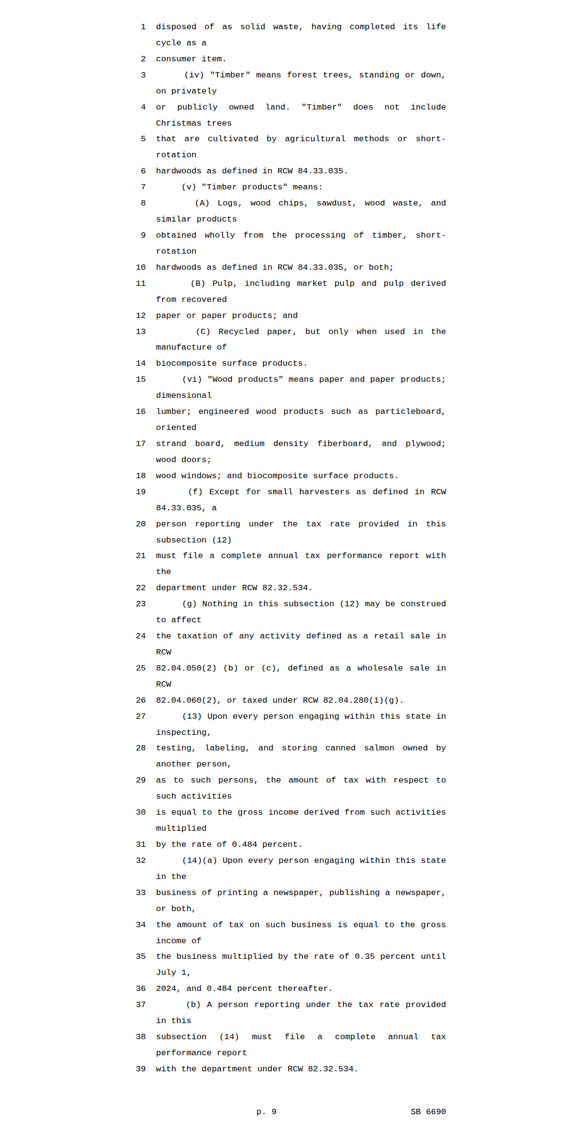1 disposed of as solid waste, having completed its life cycle as a
2 consumer item.
3 (iv) "Timber" means forest trees, standing or down, on privately
4 or publicly owned land. "Timber" does not include Christmas trees
5 that are cultivated by agricultural methods or short-rotation
6 hardwoods as defined in RCW 84.33.035.
7 (v) "Timber products" means:
8 (A) Logs, wood chips, sawdust, wood waste, and similar products
9 obtained wholly from the processing of timber, short-rotation
10 hardwoods as defined in RCW 84.33.035, or both;
11 (B) Pulp, including market pulp and pulp derived from recovered
12 paper or paper products; and
13 (C) Recycled paper, but only when used in the manufacture of
14 biocomposite surface products.
15 (vi) "Wood products" means paper and paper products; dimensional
16 lumber; engineered wood products such as particleboard, oriented
17 strand board, medium density fiberboard, and plywood; wood doors;
18 wood windows; and biocomposite surface products.
19 (f) Except for small harvesters as defined in RCW 84.33.035, a
20 person reporting under the tax rate provided in this subsection (12)
21 must file a complete annual tax performance report with the
22 department under RCW 82.32.534.
23 (g) Nothing in this subsection (12) may be construed to affect
24 the taxation of any activity defined as a retail sale in RCW
2582.04.050(2) (b) or (c), defined as a wholesale sale in RCW
2682.04.060(2), or taxed under RCW 82.04.280(1)(g).
27 (13) Upon every person engaging within this state in inspecting,
28 testing, labeling, and storing canned salmon owned by another person,
29 as to such persons, the amount of tax with respect to such activities
30 is equal to the gross income derived from such activities multiplied
31 by the rate of 0.484 percent.
32 (14)(a) Upon every person engaging within this state in the
33 business of printing a newspaper, publishing a newspaper, or both,
34 the amount of tax on such business is equal to the gross income of
35 the business multiplied by the rate of 0.35 percent until July 1,
362024, and 0.484 percent thereafter.
37 (b) A person reporting under the tax rate provided in this
38 subsection (14) must file a complete annual tax performance report
39 with the department under RCW 82.32.534.
p. 9 SB 6690